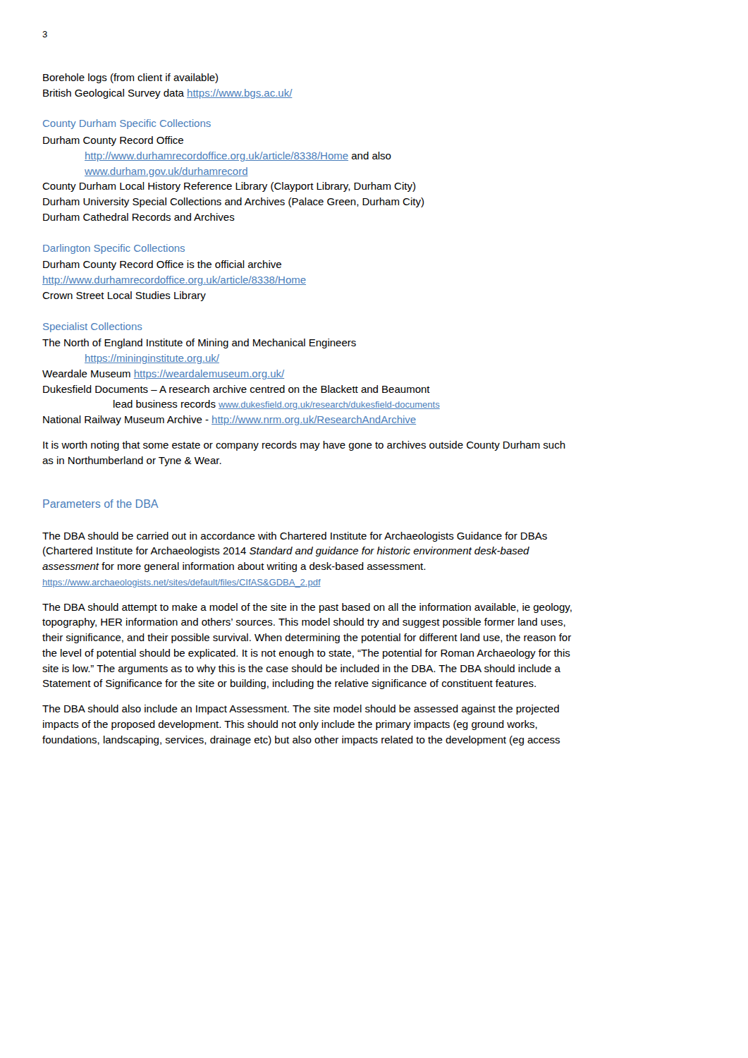3
Borehole logs (from client if available)
British Geological Survey data https://www.bgs.ac.uk/
County Durham Specific Collections
Durham County Record Office
http://www.durhamrecordoffice.org.uk/article/8338/Home and also
www.durham.gov.uk/durhamrecord
County Durham Local History Reference Library (Clayport Library, Durham City)
Durham University Special Collections and Archives (Palace Green, Durham City)
Durham Cathedral Records and Archives
Darlington Specific Collections
Durham County Record Office is the official archive
http://www.durhamrecordoffice.org.uk/article/8338/Home
Crown Street Local Studies Library
Specialist Collections
The North of England Institute of Mining and Mechanical Engineers
https://mininginstitute.org.uk/
Weardale Museum https://weardalemuseum.org.uk/
Dukesfield Documents – A research archive centred on the Blackett and Beaumont
lead business records www.dukesfield.org.uk/research/dukesfield-documents
National Railway Museum Archive - http://www.nrm.org.uk/ResearchAndArchive
It is worth noting that some estate or company records may have gone to archives outside County Durham such as in Northumberland or Tyne & Wear.
Parameters of the DBA
The DBA should be carried out in accordance with Chartered Institute for Archaeologists Guidance for DBAs (Chartered Institute for Archaeologists 2014 Standard and guidance for historic environment desk-based assessment for more general information about writing a desk-based assessment.
https://www.archaeologists.net/sites/default/files/CIfAS&GDBA_2.pdf
The DBA should attempt to make a model of the site in the past based on all the information available, ie geology, topography, HER information and others’ sources. This model should try and suggest possible former land uses, their significance, and their possible survival. When determining the potential for different land use, the reason for the level of potential should be explicated. It is not enough to state, “The potential for Roman Archaeology for this site is low.” The arguments as to why this is the case should be included in the DBA. The DBA should include a Statement of Significance for the site or building, including the relative significance of constituent features.
The DBA should also include an Impact Assessment. The site model should be assessed against the projected impacts of the proposed development. This should not only include the primary impacts (eg ground works, foundations, landscaping, services, drainage etc) but also other impacts related to the development (eg access